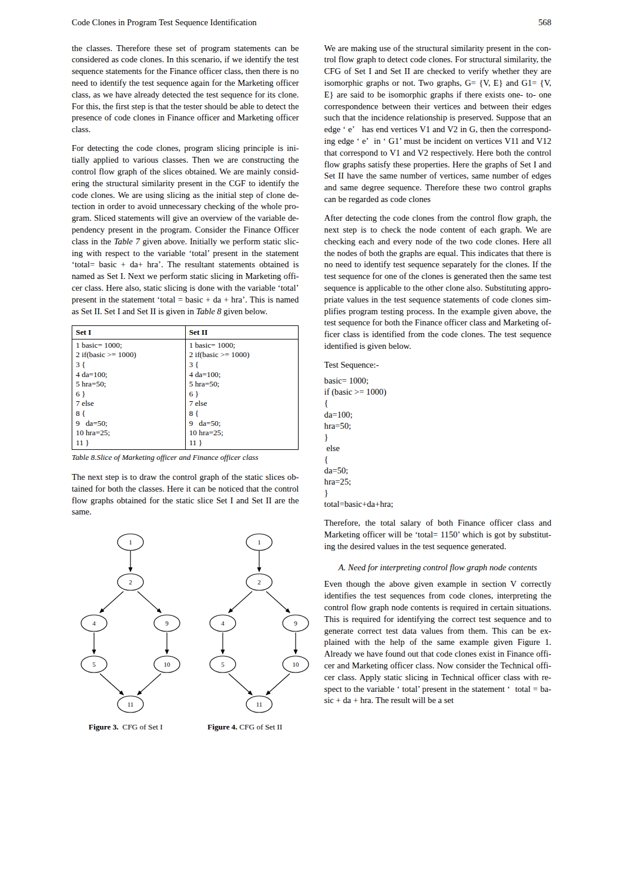Code Clones in Program Test Sequence Identification 568
the classes. Therefore these set of program statements can be considered as code clones. In this scenario, if we identify the test sequence statements for the Finance officer class, then there is no need to identify the test sequence again for the Marketing officer class, as we have already detected the test sequence for its clone. For this, the first step is that the tester should be able to detect the presence of code clones in Finance officer and Marketing officer class.
For detecting the code clones, program slicing principle is initially applied to various classes. Then we are constructing the control flow graph of the slices obtained. We are mainly considering the structural similarity present in the CGF to identify the code clones. We are using slicing as the initial step of clone detection in order to avoid unnecessary checking of the whole program. Sliced statements will give an overview of the variable dependency present in the program. Consider the Finance Officer class in the Table 7 given above. Initially we perform static slicing with respect to the variable ‘total’ present in the statement ‘total= basic + da+ hra’. The resultant statements obtained is named as Set I. Next we perform static slicing in Marketing officer class. Here also, static slicing is done with the variable ‘total’ present in the statement ‘total = basic + da + hra’. This is named as Set II. Set I and Set II is given in Table 8 given below.
| Set I | Set II |
| --- | --- |
| 1 basic= 1000; 2 if(basic >= 1000) 3 { 4 da=100; 5 hra=50; 6 } 7 else 8 { 9 da=50; 10 hra=25; 11 } | 1 basic= 1000; 2 if(basic >= 1000) 3 { 4 da=100; 5 hra=50; 6 } 7 else 8 { 9 da=50; 10 hra=25; 11 } |
Table 8. Slice of Marketing officer and Finance officer class
The next step is to draw the control graph of the static slices obtained for both the classes. Here it can be noticed that the control flow graphs obtained for the static slice Set I and Set II are the same.
1 2 4 9 5 10 11
1 2 4 9 5 10 11
Figure 3. CFG of Set I
Figure 4. CFG of Set II
We are making use of the structural similarity present in the control flow graph to detect code clones. For structural similarity, the CFG of Set I and Set II are checked to verify whether they are isomorphic graphs or not. Two graphs, G= {V, E} and G1= {V, E} are said to be isomorphic graphs if there exists one- to- one correspondence between their vertices and between their edges such that the incidence relationship is preserved. Suppose that an edge ‘ e’ has end vertices V1 and V2 in G, then the corresponding edge ‘ e’ in ‘ G1’ must be incident on vertices V11 and V12 that correspond to V1 and V2 respectively. Here both the control flow graphs satisfy these properties. Here the graphs of Set I and Set II have the same number of vertices, same number of edges and same degree sequence. Therefore these two control graphs can be regarded as code clones
After detecting the code clones from the control flow graph, the next step is to check the node content of each graph. We are checking each and every node of the two code clones. Here all the nodes of both the graphs are equal. This indicates that there is no need to identify test sequence separately for the clones. If the test sequence for one of the clones is generated then the same test sequence is applicable to the other clone also. Substituting appropriate values in the test sequence statements of code clones simplifies program testing process. In the example given above, the test sequence for both the Finance officer class and Marketing officer class is identified from the code clones. The test sequence identified is given below.
Test Sequence:-
basic= 1000; if (basic >= 1000) { da=100; hra=50; } else { da=50; hra=25; } total=basic+da+hra;
Therefore, the total salary of both Finance officer class and Marketing officer will be ‘total= 1150’ which is got by substituting the desired values in the test sequence generated.
A. Need for interpreting control flow graph node contents
Even though the above given example in section V correctly identifies the test sequences from code clones, interpreting the control flow graph node contents is required in certain situations. This is required for identifying the correct test sequence and to generate correct test data values from them. This can be explained with the help of the same example given Figure 1. Already we have found out that code clones exist in Finance officer and Marketing officer class. Now consider the Technical officer class. Apply static slicing in Technical officer class with respect to the variable ‘ total’ present in the statement ‘ total = basic + da + hra. The result will be a set